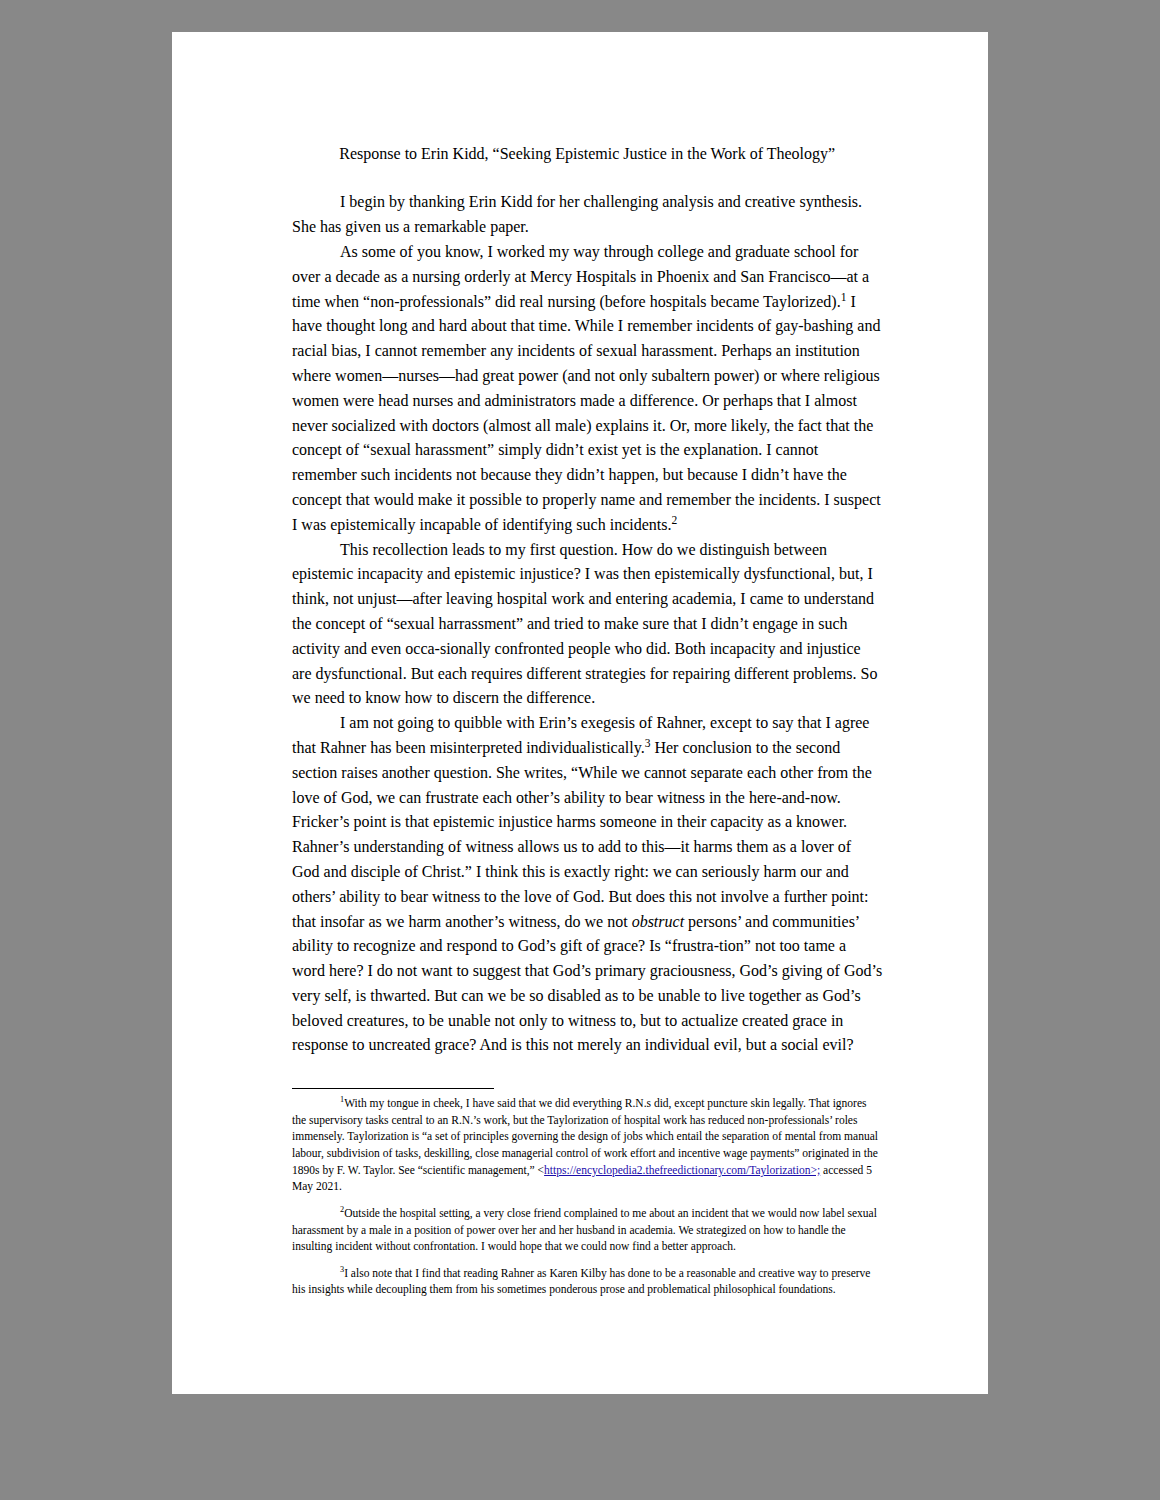Response to Erin Kidd, “Seeking Epistemic Justice in the Work of Theology”
I begin by thanking Erin Kidd for her challenging analysis and creative synthesis. She has given us a remarkable paper.
As some of you know, I worked my way through college and graduate school for over a decade as a nursing orderly at Mercy Hospitals in Phoenix and San Francisco—at a time when “non-professionals” did real nursing (before hospitals became Taylorized).1 I have thought long and hard about that time. While I remember incidents of gay-bashing and racial bias, I cannot remember any incidents of sexual harassment. Perhaps an institution where women—nurses—had great power (and not only subaltern power) or where religious women were head nurses and administrators made a difference. Or perhaps that I almost never socialized with doctors (almost all male) explains it. Or, more likely, the fact that the concept of “sexual harassment” simply didn’t exist yet is the explanation. I cannot remember such incidents not because they didn’t happen, but because I didn’t have the concept that would make it possible to properly name and remember the incidents. I suspect I was epistemically incapable of identifying such incidents.2
This recollection leads to my first question. How do we distinguish between epistemic incapacity and epistemic injustice? I was then epistemically dysfunctional, but, I think, not unjust—after leaving hospital work and entering academia, I came to understand the concept of “sexual harrassment” and tried to make sure that I didn’t engage in such activity and even occa-sionally confronted people who did. Both incapacity and injustice are dysfunctional. But each requires different strategies for repairing different problems. So we need to know how to discern the difference.
I am not going to quibble with Erin’s exegesis of Rahner, except to say that I agree that Rahner has been misinterpreted individualistically.3 Her conclusion to the second section raises another question. She writes, “While we cannot separate each other from the love of God, we can frustrate each other’s ability to bear witness in the here-and-now. Fricker’s point is that epistemic injustice harms someone in their capacity as a knower. Rahner’s understanding of witness allows us to add to this—it harms them as a lover of God and disciple of Christ.” I think this is exactly right: we can seriously harm our and others’ ability to bear witness to the love of God. But does this not involve a further point: that insofar as we harm another’s witness, do we not obstruct persons’ and communities’ ability to recognize and respond to God’s gift of grace? Is “frustra-tion” not too tame a word here? I do not want to suggest that God’s primary graciousness, God’s giving of God’s very self, is thwarted. But can we be so disabled as to be unable to live together as God’s beloved creatures, to be unable not only to witness to, but to actualize created grace in response to uncreated grace? And is this not merely an individual evil, but a social evil?
1With my tongue in cheek, I have said that we did everything R.N.s did, except puncture skin legally. That ignores the supervisory tasks central to an R.N.’s work, but the Taylorization of hospital work has reduced non-professionals’ roles immensely. Taylorization is “a set of principles governing the design of jobs which entail the separation of mental from manual labour, subdivision of tasks, deskilling, close managerial control of work effort and incentive wage payments” originated in the 1890s by F. W. Taylor. See “scientific management,” <https://encyclopedia2.thefreedictionary.com/Taylorization>; accessed 5 May 2021.
2Outside the hospital setting, a very close friend complained to me about an incident that we would now label sexual harassment by a male in a position of power over her and her husband in academia. We strategized on how to handle the insulting incident without confrontation. I would hope that we could now find a better approach.
3I also note that I find that reading Rahner as Karen Kilby has done to be a reasonable and creative way to preserve his insights while decoupling them from his sometimes ponderous prose and problematical philosophical foundations.